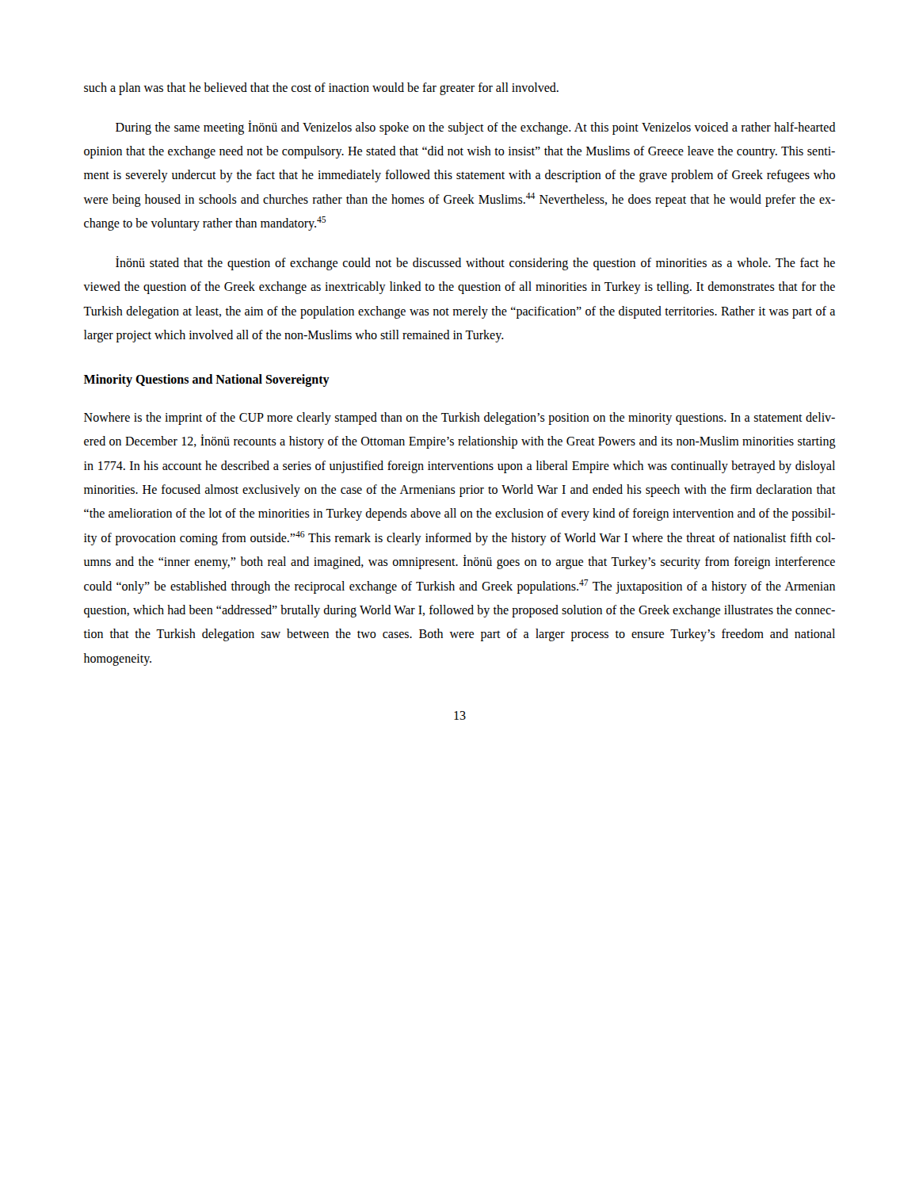such a plan was that he believed that the cost of inaction would be far greater for all involved.
During the same meeting İnönü and Venizelos also spoke on the subject of the exchange. At this point Venizelos voiced a rather half-hearted opinion that the exchange need not be compulsory. He stated that “did not wish to insist” that the Muslims of Greece leave the country. This sentiment is severely undercut by the fact that he immediately followed this statement with a description of the grave problem of Greek refugees who were being housed in schools and churches rather than the homes of Greek Muslims.44 Nevertheless, he does repeat that he would prefer the exchange to be voluntary rather than mandatory.45
İnönü stated that the question of exchange could not be discussed without considering the question of minorities as a whole. The fact he viewed the question of the Greek exchange as inextricably linked to the question of all minorities in Turkey is telling. It demonstrates that for the Turkish delegation at least, the aim of the population exchange was not merely the “pacification” of the disputed territories. Rather it was part of a larger project which involved all of the non-Muslims who still remained in Turkey.
Minority Questions and National Sovereignty
Nowhere is the imprint of the CUP more clearly stamped than on the Turkish delegation’s position on the minority questions. In a statement delivered on December 12, İnönü recounts a history of the Ottoman Empire’s relationship with the Great Powers and its non-Muslim minorities starting in 1774. In his account he described a series of unjustified foreign interventions upon a liberal Empire which was continually betrayed by disloyal minorities. He focused almost exclusively on the case of the Armenians prior to World War I and ended his speech with the firm declaration that “the amelioration of the lot of the minorities in Turkey depends above all on the exclusion of every kind of foreign intervention and of the possibility of provocation coming from outside.”46 This remark is clearly informed by the history of World War I where the threat of nationalist fifth columns and the “inner enemy,” both real and imagined, was omnipresent. İnönü goes on to argue that Turkey’s security from foreign interference could “only” be established through the reciprocal exchange of Turkish and Greek populations.47 The juxtaposition of a history of the Armenian question, which had been “addressed” brutally during World War I, followed by the proposed solution of the Greek exchange illustrates the connection that the Turkish delegation saw between the two cases. Both were part of a larger process to ensure Turkey’s freedom and national homogeneity.
13